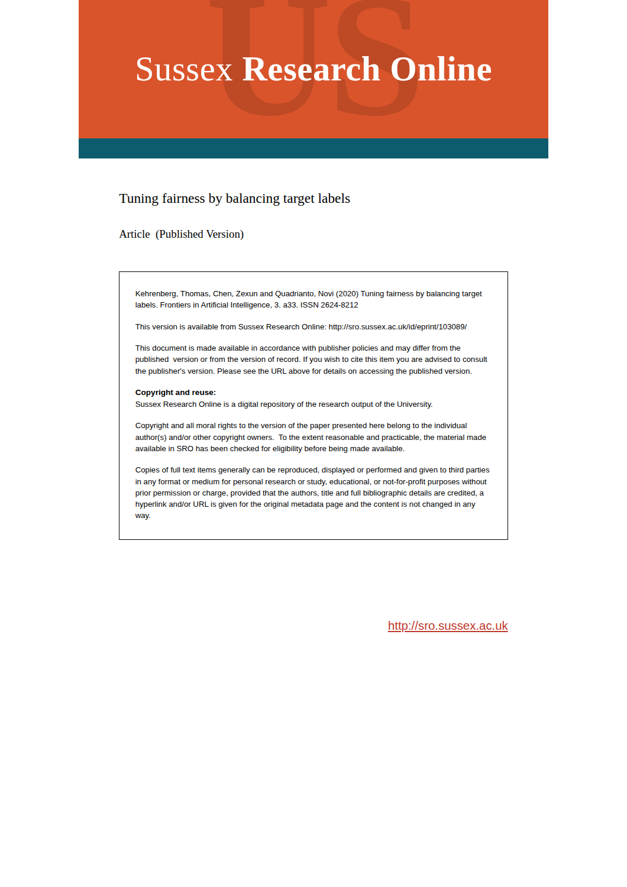US
Sussex Research Online
Tuning fairness by balancing target labels
Article (Published Version)
Kehrenberg, Thomas, Chen, Zexun and Quadrianto, Novi (2020) Tuning fairness by balancing target labels. Frontiers in Artificial Intelligence, 3. a33. ISSN 2624-8212
This version is available from Sussex Research Online: http://sro.sussex.ac.uk/id/eprint/103089/
This document is made available in accordance with publisher policies and may differ from the published version or from the version of record. If you wish to cite this item you are advised to consult the publisher's version. Please see the URL above for details on accessing the published version.
Copyright and reuse:
Sussex Research Online is a digital repository of the research output of the University.
Copyright and all moral rights to the version of the paper presented here belong to the individual author(s) and/or other copyright owners. To the extent reasonable and practicable, the material made available in SRO has been checked for eligibility before being made available.
Copies of full text items generally can be reproduced, displayed or performed and given to third parties in any format or medium for personal research or study, educational, or not-for-profit purposes without prior permission or charge, provided that the authors, title and full bibliographic details are credited, a hyperlink and/or URL is given for the original metadata page and the content is not changed in any way.
http://sro.sussex.ac.uk